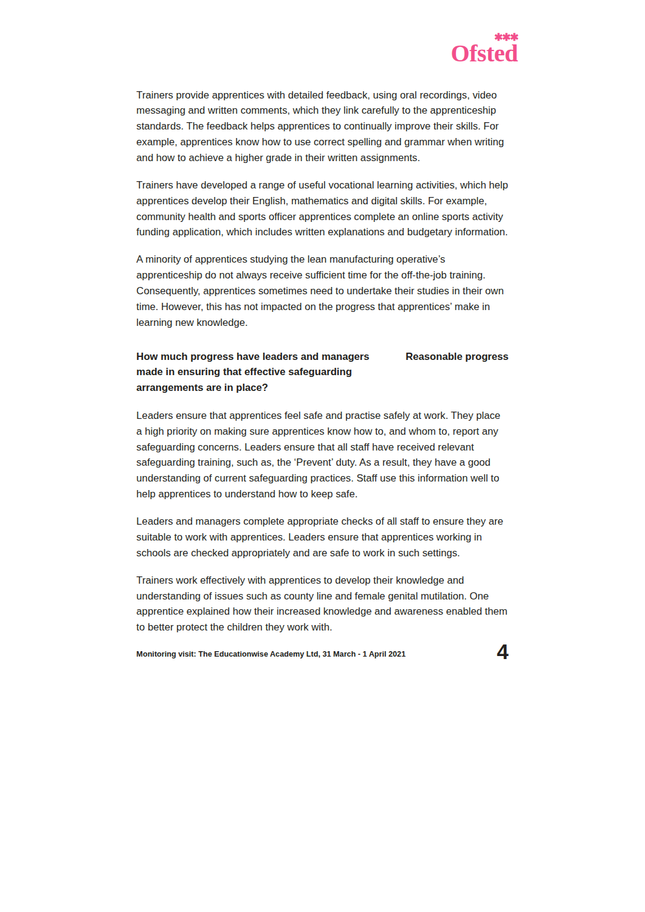✱✱✱
Ofsted
Trainers provide apprentices with detailed feedback, using oral recordings, video messaging and written comments, which they link carefully to the apprenticeship standards. The feedback helps apprentices to continually improve their skills. For example, apprentices know how to use correct spelling and grammar when writing and how to achieve a higher grade in their written assignments.
Trainers have developed a range of useful vocational learning activities, which help apprentices develop their English, mathematics and digital skills. For example, community health and sports officer apprentices complete an online sports activity funding application, which includes written explanations and budgetary information.
A minority of apprentices studying the lean manufacturing operative’s apprenticeship do not always receive sufficient time for the off-the-job training. Consequently, apprentices sometimes need to undertake their studies in their own time. However, this has not impacted on the progress that apprentices’ make in learning new knowledge.
How much progress have leaders and managers made in ensuring that effective safeguarding arrangements are in place?
Reasonable progress
Leaders ensure that apprentices feel safe and practise safely at work. They place a high priority on making sure apprentices know how to, and whom to, report any safeguarding concerns. Leaders ensure that all staff have received relevant safeguarding training, such as, the ‘Prevent’ duty. As a result, they have a good understanding of current safeguarding practices. Staff use this information well to help apprentices to understand how to keep safe.
Leaders and managers complete appropriate checks of all staff to ensure they are suitable to work with apprentices. Leaders ensure that apprentices working in schools are checked appropriately and are safe to work in such settings.
Trainers work effectively with apprentices to develop their knowledge and understanding of issues such as county line and female genital mutilation. One apprentice explained how their increased knowledge and awareness enabled them to better protect the children they work with.
Monitoring visit: The Educationwise Academy Ltd, 31 March - 1 April 2021
4